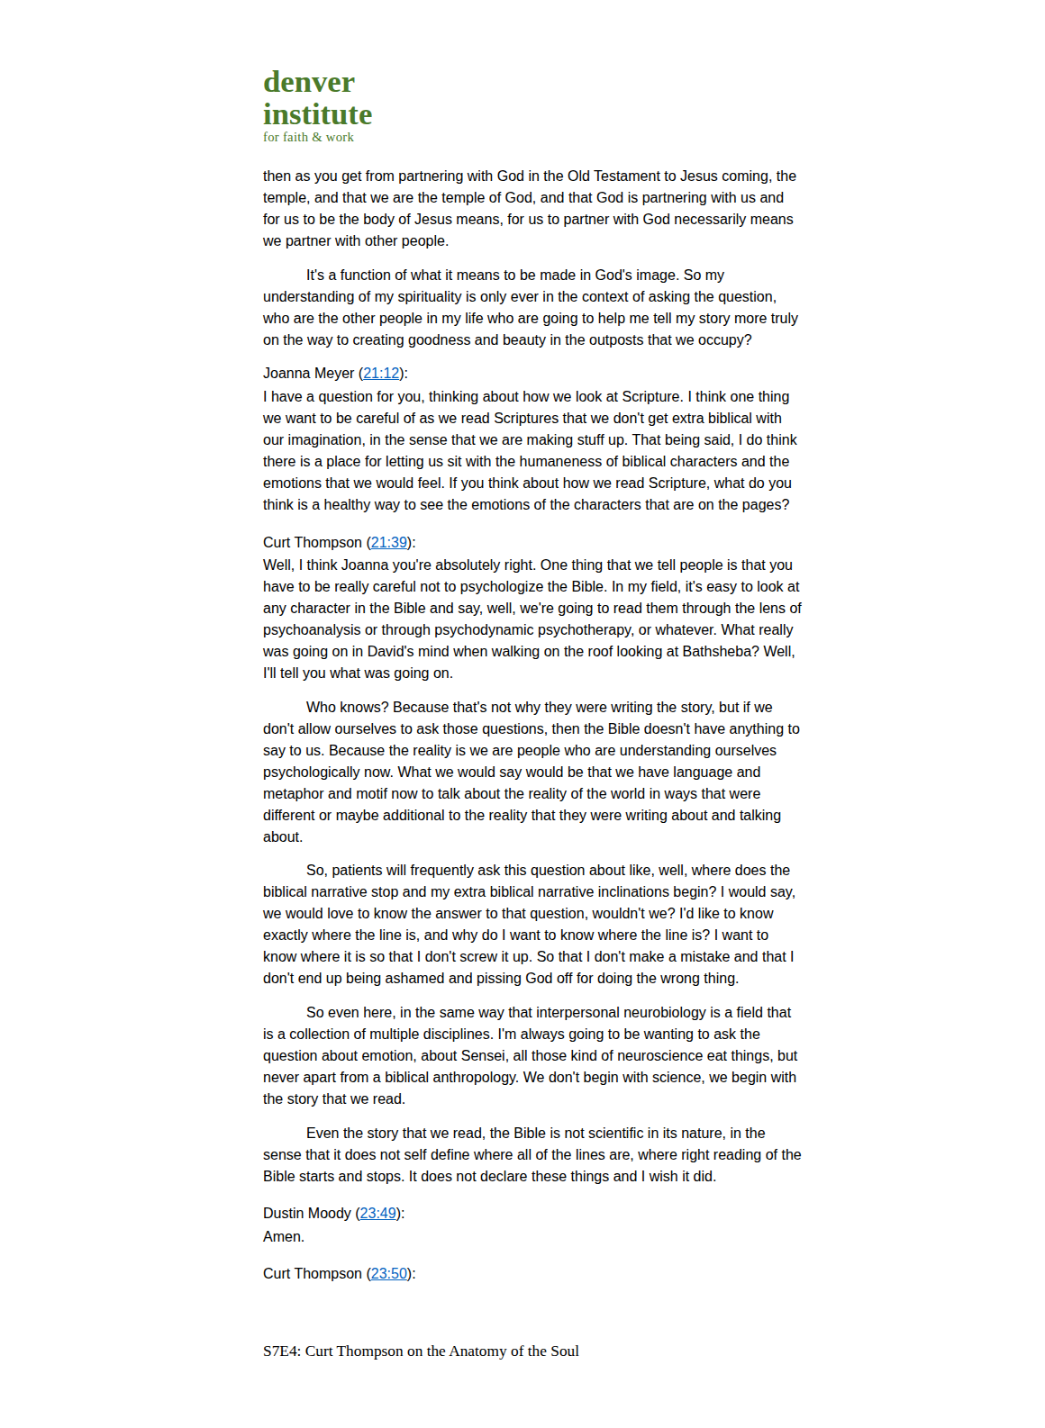denver institute for faith & work
then as you get from partnering with God in the Old Testament to Jesus coming, the temple, and that we are the temple of God, and that God is partnering with us and for us to be the body of Jesus means, for us to partner with God necessarily means we partner with other people.
It's a function of what it means to be made in God's image. So my understanding of my spirituality is only ever in the context of asking the question, who are the other people in my life who are going to help me tell my story more truly on the way to creating goodness and beauty in the outposts that we occupy?
Joanna Meyer (21:12):
I have a question for you, thinking about how we look at Scripture. I think one thing we want to be careful of as we read Scriptures that we don't get extra biblical with our imagination, in the sense that we are making stuff up. That being said, I do think there is a place for letting us sit with the humaneness of biblical characters and the emotions that we would feel. If you think about how we read Scripture, what do you think is a healthy way to see the emotions of the characters that are on the pages?
Curt Thompson (21:39):
Well, I think Joanna you're absolutely right. One thing that we tell people is that you have to be really careful not to psychologize the Bible. In my field, it's easy to look at any character in the Bible and say, well, we're going to read them through the lens of psychoanalysis or through psychodynamic psychotherapy, or whatever. What really was going on in David's mind when walking on the roof looking at Bathsheba? Well, I'll tell you what was going on.
Who knows? Because that's not why they were writing the story, but if we don't allow ourselves to ask those questions, then the Bible doesn't have anything to say to us. Because the reality is we are people who are understanding ourselves psychologically now. What we would say would be that we have language and metaphor and motif now to talk about the reality of the world in ways that were different or maybe additional to the reality that they were writing about and talking about.
So, patients will frequently ask this question about like, well, where does the biblical narrative stop and my extra biblical narrative inclinations begin? I would say, we would love to know the answer to that question, wouldn't we? I'd like to know exactly where the line is, and why do I want to know where the line is? I want to know where it is so that I don't screw it up. So that I don't make a mistake and that I don't end up being ashamed and pissing God off for doing the wrong thing.
So even here, in the same way that interpersonal neurobiology is a field that is a collection of multiple disciplines. I'm always going to be wanting to ask the question about emotion, about Sensei, all those kind of neuroscience eat things, but never apart from a biblical anthropology. We don't begin with science, we begin with the story that we read.
Even the story that we read, the Bible is not scientific in its nature, in the sense that it does not self define where all of the lines are, where right reading of the Bible starts and stops. It does not declare these things and I wish it did.
Dustin Moody (23:49):
Amen.
Curt Thompson (23:50):
S7E4: Curt Thompson on the Anatomy of the Soul